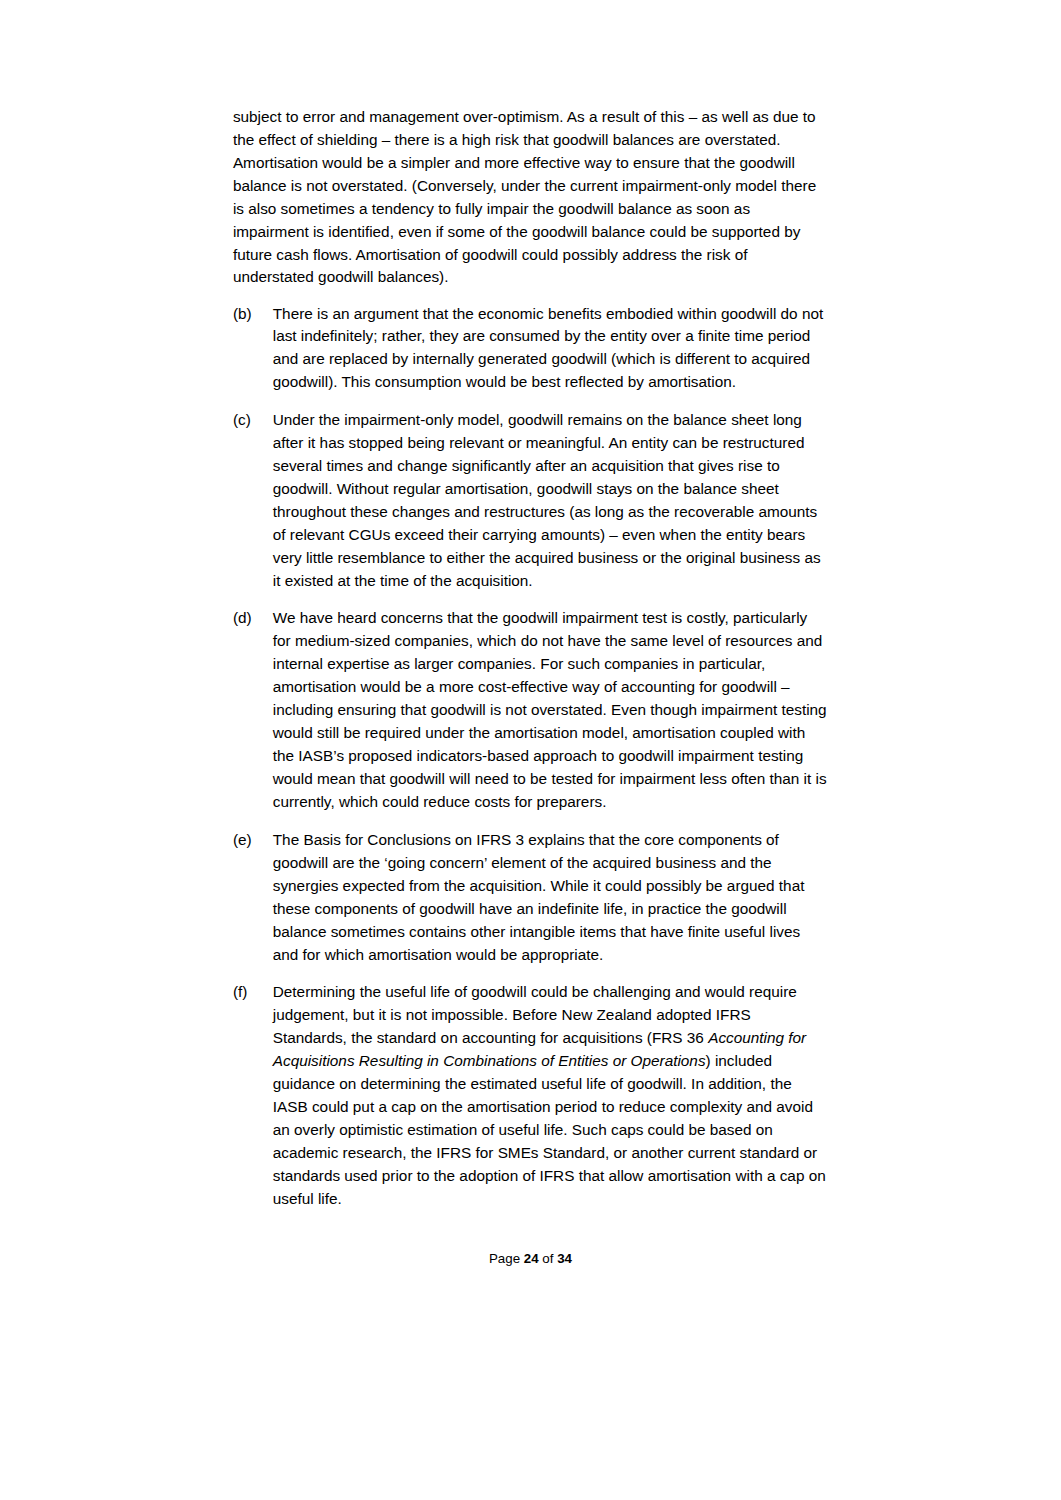subject to error and management over-optimism. As a result of this – as well as due to the effect of shielding – there is a high risk that goodwill balances are overstated. Amortisation would be a simpler and more effective way to ensure that the goodwill balance is not overstated. (Conversely, under the current impairment-only model there is also sometimes a tendency to fully impair the goodwill balance as soon as impairment is identified, even if some of the goodwill balance could be supported by future cash flows. Amortisation of goodwill could possibly address the risk of understated goodwill balances).
(b) There is an argument that the economic benefits embodied within goodwill do not last indefinitely; rather, they are consumed by the entity over a finite time period and are replaced by internally generated goodwill (which is different to acquired goodwill). This consumption would be best reflected by amortisation.
(c) Under the impairment-only model, goodwill remains on the balance sheet long after it has stopped being relevant or meaningful. An entity can be restructured several times and change significantly after an acquisition that gives rise to goodwill. Without regular amortisation, goodwill stays on the balance sheet throughout these changes and restructures (as long as the recoverable amounts of relevant CGUs exceed their carrying amounts) – even when the entity bears very little resemblance to either the acquired business or the original business as it existed at the time of the acquisition.
(d) We have heard concerns that the goodwill impairment test is costly, particularly for medium-sized companies, which do not have the same level of resources and internal expertise as larger companies. For such companies in particular, amortisation would be a more cost-effective way of accounting for goodwill – including ensuring that goodwill is not overstated. Even though impairment testing would still be required under the amortisation model, amortisation coupled with the IASB’s proposed indicators-based approach to goodwill impairment testing would mean that goodwill will need to be tested for impairment less often than it is currently, which could reduce costs for preparers.
(e) The Basis for Conclusions on IFRS 3 explains that the core components of goodwill are the ‘going concern’ element of the acquired business and the synergies expected from the acquisition. While it could possibly be argued that these components of goodwill have an indefinite life, in practice the goodwill balance sometimes contains other intangible items that have finite useful lives and for which amortisation would be appropriate.
(f) Determining the useful life of goodwill could be challenging and would require judgement, but it is not impossible. Before New Zealand adopted IFRS Standards, the standard on accounting for acquisitions (FRS 36 Accounting for Acquisitions Resulting in Combinations of Entities or Operations) included guidance on determining the estimated useful life of goodwill. In addition, the IASB could put a cap on the amortisation period to reduce complexity and avoid an overly optimistic estimation of useful life. Such caps could be based on academic research, the IFRS for SMEs Standard, or another current standard or standards used prior to the adoption of IFRS that allow amortisation with a cap on useful life.
Page 24 of 34